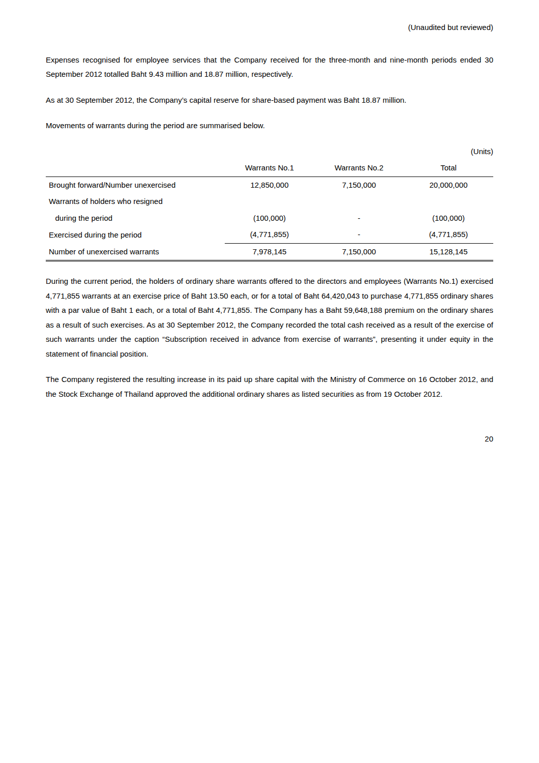(Unaudited but reviewed)
Expenses recognised for employee services that the Company received for the three-month and nine-month periods ended 30 September 2012 totalled Baht 9.43 million and 18.87 million, respectively.
As at 30 September 2012, the Company’s capital reserve for share-based payment was Baht 18.87 million.
Movements of warrants during the period are summarised below.
(Units)
| | Warrants No.1 | Warrants No.2 | Total |
| --- | --- | --- | --- |
| Brought forward/Number unexercised | 12,850,000 | 7,150,000 | 20,000,000 |
| Warrants of holders who resigned | | | |
| during the period | (100,000) | - | (100,000) |
| Exercised during the period | (4,771,855) | - | (4,771,855) |
| Number of unexercised warrants | 7,978,145 | 7,150,000 | 15,128,145 |
During the current period, the holders of ordinary share warrants offered to the directors and employees (Warrants No.1) exercised 4,771,855 warrants at an exercise price of Baht 13.50 each, or for a total of Baht 64,420,043 to purchase 4,771,855 ordinary shares with a par value of Baht 1 each, or a total of Baht 4,771,855. The Company has a Baht 59,648,188 premium on the ordinary shares as a result of such exercises. As at 30 September 2012, the Company recorded the total cash received as a result of the exercise of such warrants under the caption “Subscription received in advance from exercise of warrants”, presenting it under equity in the statement of financial position.
The Company registered the resulting increase in its paid up share capital with the Ministry of Commerce on 16 October 2012, and the Stock Exchange of Thailand approved the additional ordinary shares as listed securities as from 19 October 2012.
20